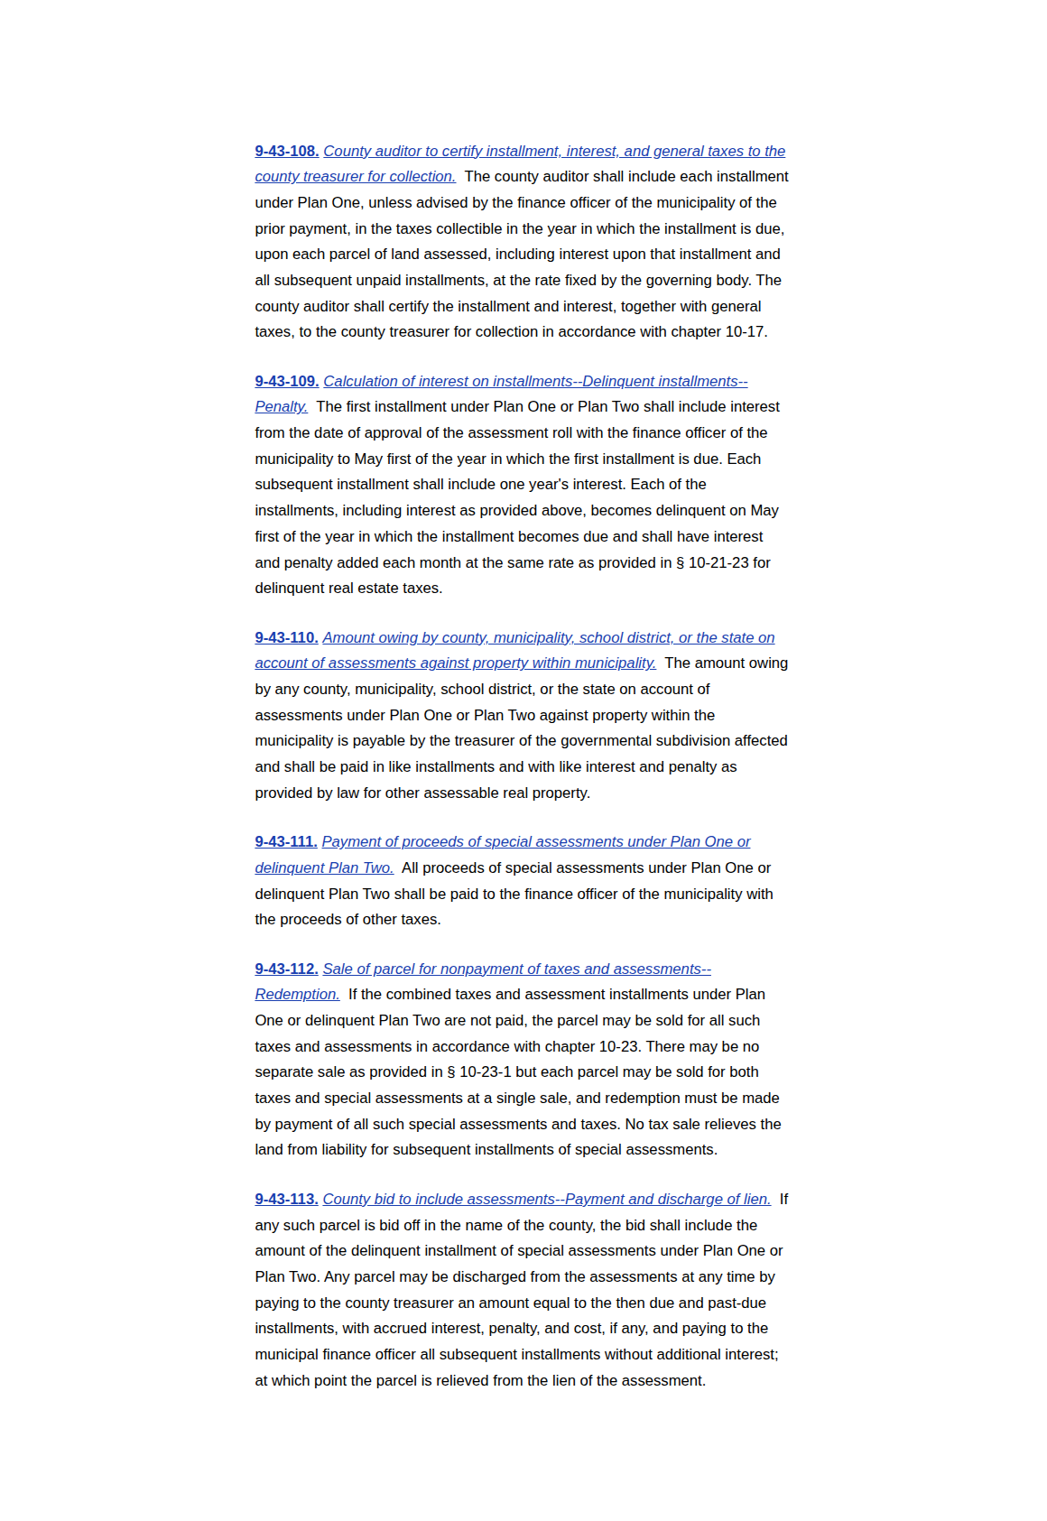9-43-108. County auditor to certify installment, interest, and general taxes to the county treasurer for collection. The county auditor shall include each installment under Plan One, unless advised by the finance officer of the municipality of the prior payment, in the taxes collectible in the year in which the installment is due, upon each parcel of land assessed, including interest upon that installment and all subsequent unpaid installments, at the rate fixed by the governing body. The county auditor shall certify the installment and interest, together with general taxes, to the county treasurer for collection in accordance with chapter 10-17.
9-43-109. Calculation of interest on installments--Delinquent installments--Penalty. The first installment under Plan One or Plan Two shall include interest from the date of approval of the assessment roll with the finance officer of the municipality to May first of the year in which the first installment is due. Each subsequent installment shall include one year's interest. Each of the installments, including interest as provided above, becomes delinquent on May first of the year in which the installment becomes due and shall have interest and penalty added each month at the same rate as provided in § 10-21-23 for delinquent real estate taxes.
9-43-110. Amount owing by county, municipality, school district, or the state on account of assessments against property within municipality. The amount owing by any county, municipality, school district, or the state on account of assessments under Plan One or Plan Two against property within the municipality is payable by the treasurer of the governmental subdivision affected and shall be paid in like installments and with like interest and penalty as provided by law for other assessable real property.
9-43-111. Payment of proceeds of special assessments under Plan One or delinquent Plan Two. All proceeds of special assessments under Plan One or delinquent Plan Two shall be paid to the finance officer of the municipality with the proceeds of other taxes.
9-43-112. Sale of parcel for nonpayment of taxes and assessments--Redemption. If the combined taxes and assessment installments under Plan One or delinquent Plan Two are not paid, the parcel may be sold for all such taxes and assessments in accordance with chapter 10-23. There may be no separate sale as provided in § 10-23-1 but each parcel may be sold for both taxes and special assessments at a single sale, and redemption must be made by payment of all such special assessments and taxes. No tax sale relieves the land from liability for subsequent installments of special assessments.
9-43-113. County bid to include assessments--Payment and discharge of lien. If any such parcel is bid off in the name of the county, the bid shall include the amount of the delinquent installment of special assessments under Plan One or Plan Two. Any parcel may be discharged from the assessments at any time by paying to the county treasurer an amount equal to the then due and past-due installments, with accrued interest, penalty, and cost, if any, and paying to the municipal finance officer all subsequent installments without additional interest; at which point the parcel is relieved from the lien of the assessment.